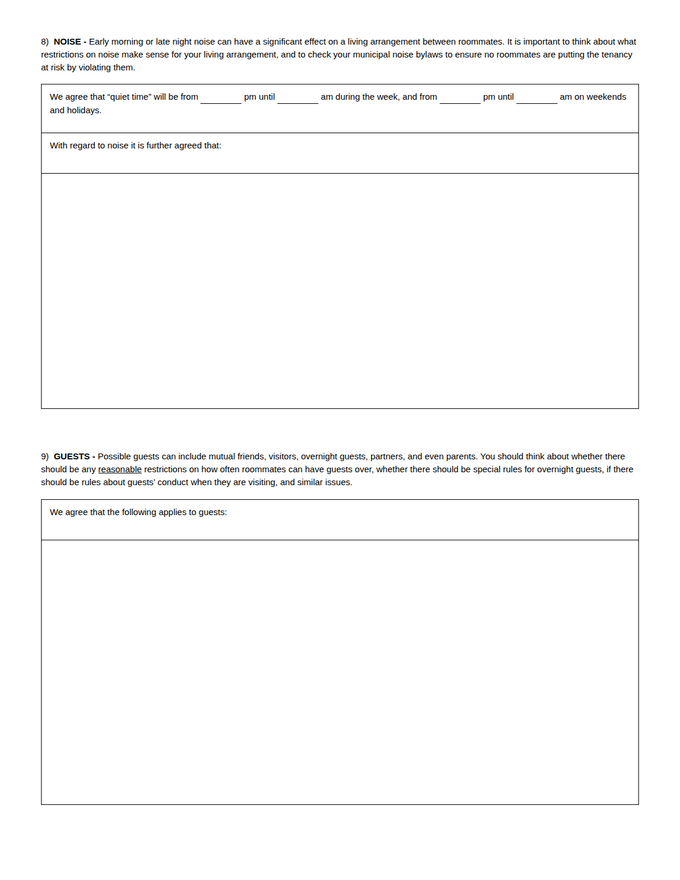8) NOISE - Early morning or late night noise can have a significant effect on a living arrangement between roommates. It is important to think about what restrictions on noise make sense for your living arrangement, and to check your municipal noise bylaws to ensure no roommates are putting the tenancy at risk by violating them.
| We agree that “quiet time” will be from pm until am during the week, and from pm until am on weekends and holidays. |
| With regard to noise it is further agreed that: |
9) GUESTS - Possible guests can include mutual friends, visitors, overnight guests, partners, and even parents. You should think about whether there should be any reasonable restrictions on how often roommates can have guests over, whether there should be special rules for overnight guests, if there should be rules about guests’ conduct when they are visiting, and similar issues.
| We agree that the following applies to guests: |